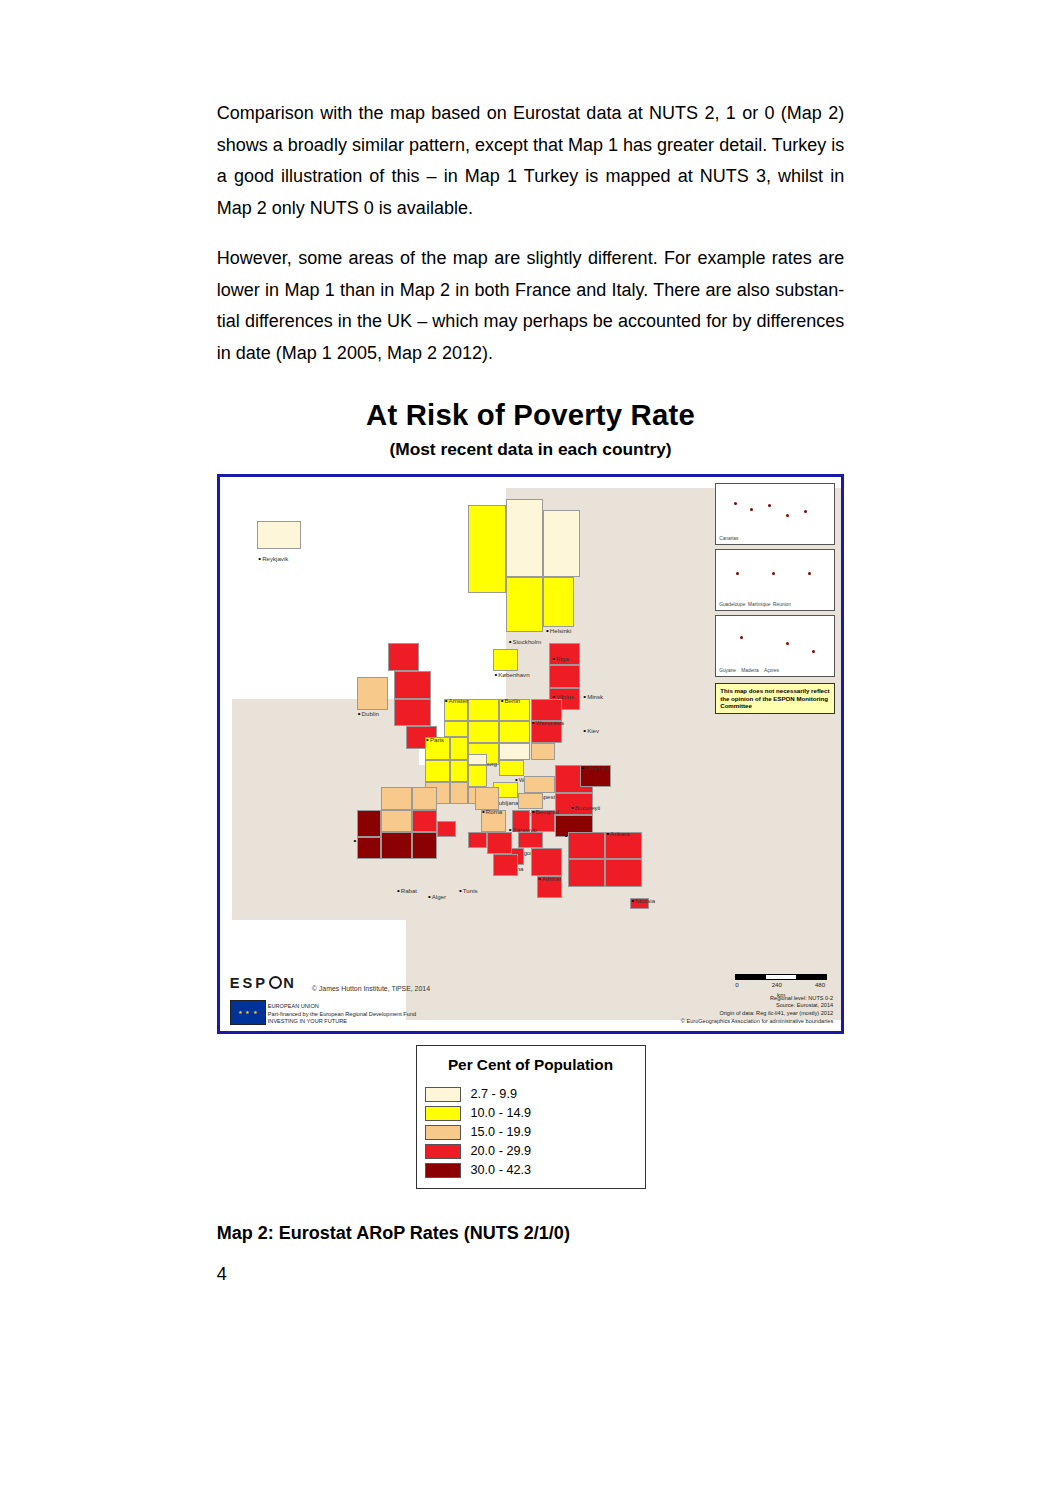Comparison with the map based on Eurostat data at NUTS 2, 1 or 0 (Map 2) shows a broadly similar pattern, except that Map 1 has greater detail. Turkey is a good illustration of this – in Map 1 Turkey is mapped at NUTS 3, whilst in Map 2 only NUTS 0 is available.
However, some areas of the map are slightly different. For example rates are lower in Map 1 than in Map 2 in both France and Italy. There are also substantial differences in the UK – which may perhaps be accounted for by differences in date (Map 1 2005, Map 2 2012).
At Risk of Poverty Rate
(Most recent data in each country)
Reykjavik
Stockholm Helsinki
Riga Vilnius Minsk
København
Dublin
Amsterdam
Bruxelles/Brussel
Berlin
Luxembourg
Warszawa Kiev
Praha
Wien Bratislava
Budapest
Chişinău
Bucureşti
Sofiya
Ljubljana
Zagreb
Beograd
Sarajevo
Podgorica Skopje
Tirana
Athinai
Paris
Roma
Madrid
Lisboa
Rabat Tunis Alger
Ankara
Nicosia
Canarias
Guadeloupe Martinique Réunion
Guyane Madeira Açores
This map does not necessarily reflect the opinion of the ESPON Monitoring Committee
ESP N
© James Hutton Institute, TiPSE, 2014
★ ★ ★
EUROPEAN UNION
Part-financed by the European Regional Development Fund
INVESTING IN YOUR FUTURE
0240480 km
Regional level: NUTS 0-2
Source: Eurostat, 2014
Origin of data: Reg ilc-li41, year (mostly) 2012
© EuroGeographics Association for administrative boundaries
Per Cent of Population
2.7 - 9.9
10.0 - 14.9
15.0 - 19.9
20.0 - 29.9
30.0 - 42.3
Map 2: Eurostat ARoP Rates (NUTS 2/1/0)
4